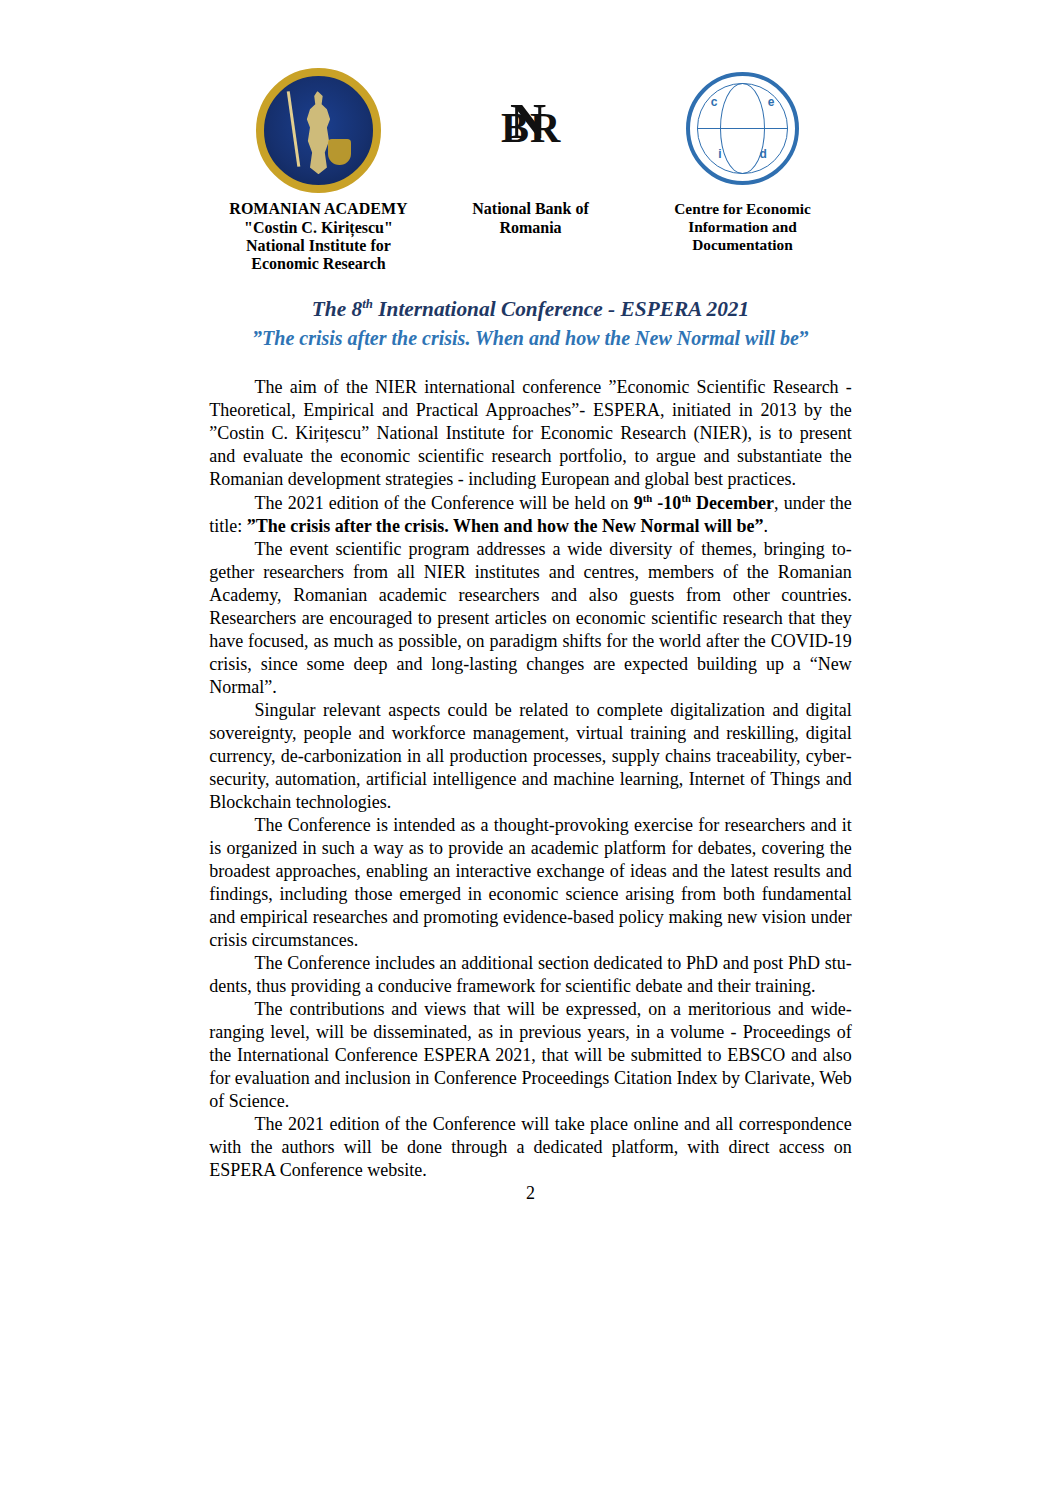| ROMANIAN ACADEMY "Costin C. Kirițescu" National Institute for Economic Research | B N R National Bank of Romania | c e i d Centre for Economic Information and Documentation |
The 8th International Conference - ESPERA 2021
”The crisis after the crisis. When and how the New Normal will be”
The aim of the NIER international conference ”Economic Scientific Research - Theoretical, Empirical and Practical Approaches”- ESPERA, initiated in 2013 by the ”Costin C. Kirițescu” National Institute for Economic Research (NIER), is to present and evaluate the economic scientific research portfolio, to argue and substantiate the Romanian development strategies - including European and global best practices.
The 2021 edition of the Conference will be held on 9th -10th December, under the title: ”The crisis after the crisis. When and how the New Normal will be”.
The event scientific program addresses a wide diversity of themes, bringing together researchers from all NIER institutes and centres, members of the Romanian Academy, Romanian academic researchers and also guests from other countries. Researchers are encouraged to present articles on economic scientific research that they have focused, as much as possible, on paradigm shifts for the world after the COVID-19 crisis, since some deep and long-lasting changes are expected building up a “New Normal”.
Singular relevant aspects could be related to complete digitalization and digital sovereignty, people and workforce management, virtual training and reskilling, digital currency, de-carbonization in all production processes, supply chains traceability, cybersecurity, automation, artificial intelligence and machine learning, Internet of Things and Blockchain technologies.
The Conference is intended as a thought-provoking exercise for researchers and it is organized in such a way as to provide an academic platform for debates, covering the broadest approaches, enabling an interactive exchange of ideas and the latest results and findings, including those emerged in economic science arising from both fundamental and empirical researches and promoting evidence-based policy making new vision under crisis circumstances.
The Conference includes an additional section dedicated to PhD and post PhD students, thus providing a conducive framework for scientific debate and their training.
The contributions and views that will be expressed, on a meritorious and wide-ranging level, will be disseminated, as in previous years, in a volume - Proceedings of the International Conference ESPERA 2021, that will be submitted to EBSCO and also for evaluation and inclusion in Conference Proceedings Citation Index by Clarivate, Web of Science.
The 2021 edition of the Conference will take place online and all correspondence with the authors will be done through a dedicated platform, with direct access on ESPERA Conference website.
2